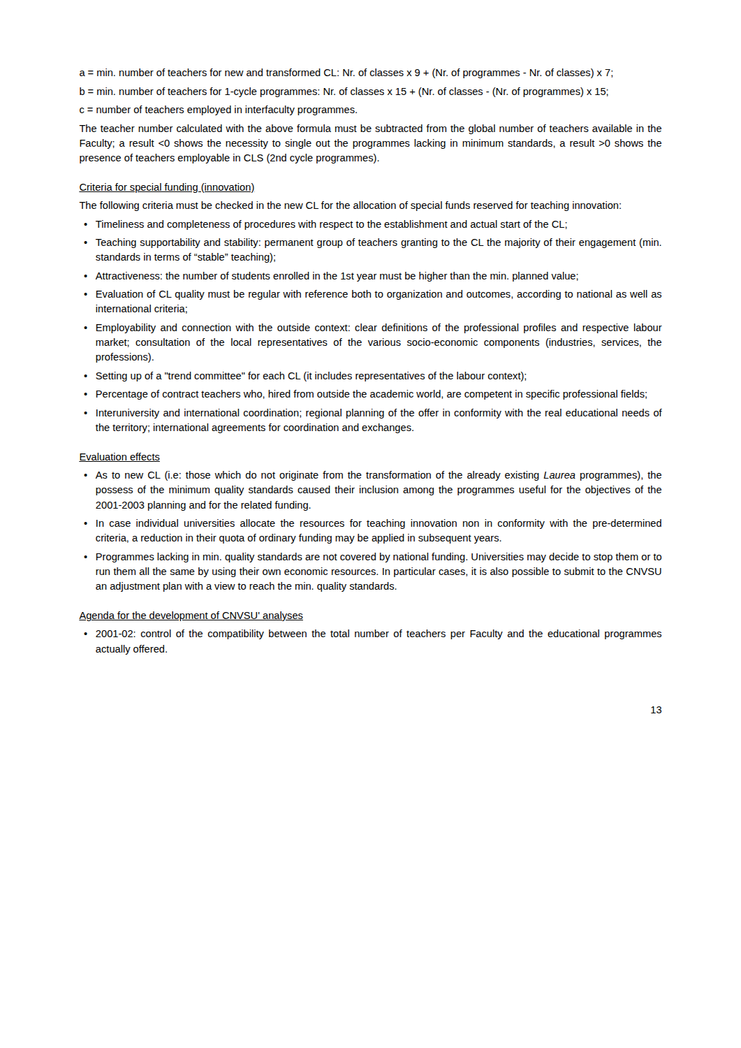a = min. number of teachers for new and transformed CL: Nr. of classes x 9 + (Nr. of programmes - Nr. of classes) x 7;
b = min. number of teachers for 1-cycle programmes: Nr. of classes x 15 + (Nr. of classes - (Nr. of programmes) x 15;
c = number of teachers employed in interfaculty programmes.
The teacher number calculated with the above formula must be subtracted from the global number of teachers available in the Faculty; a result <0 shows the necessity to single out the programmes lacking in minimum standards, a result >0 shows the presence of teachers employable in CLS (2nd cycle programmes).
Criteria for special funding (innovation)
The following criteria must be checked in the new CL for the allocation of special funds reserved for teaching innovation:
Timeliness and completeness of procedures with respect to the establishment and actual start of the CL;
Teaching supportability and stability: permanent group of teachers granting to the CL the majority of their engagement (min. standards in terms of “stable” teaching);
Attractiveness: the number of students enrolled in the 1st year must be higher than the min. planned value;
Evaluation of CL quality must be regular with reference both to organization and outcomes, according to national as well as international criteria;
Employability and connection with the outside context: clear definitions of the professional profiles and respective labour market; consultation of the local representatives of the various socio-economic components (industries, services, the professions).
Setting up of a "trend committee" for each CL (it includes representatives of the labour context);
Percentage of contract teachers who, hired from outside the academic world, are competent in specific professional fields;
Interuniversity and international coordination; regional planning of the offer in conformity with the real educational needs of the territory; international agreements for coordination and exchanges.
Evaluation effects
As to new CL (i.e: those which do not originate from the transformation of the already existing Laurea programmes), the possess of the minimum quality standards caused their inclusion among the programmes useful for the objectives of the 2001-2003 planning and for the related funding.
In case individual universities allocate the resources for teaching innovation non in conformity with the pre-determined criteria, a reduction in their quota of ordinary funding may be applied in subsequent years.
Programmes lacking in min. quality standards are not covered by national funding. Universities may decide to stop them or to run them all the same by using their own economic resources. In particular cases, it is also possible to submit to the CNVSU an adjustment plan with a view to reach the min. quality standards.
Agenda for the development of CNVSU' analyses
2001-02: control of the compatibility between the total number of teachers per Faculty and the educational programmes actually offered.
13